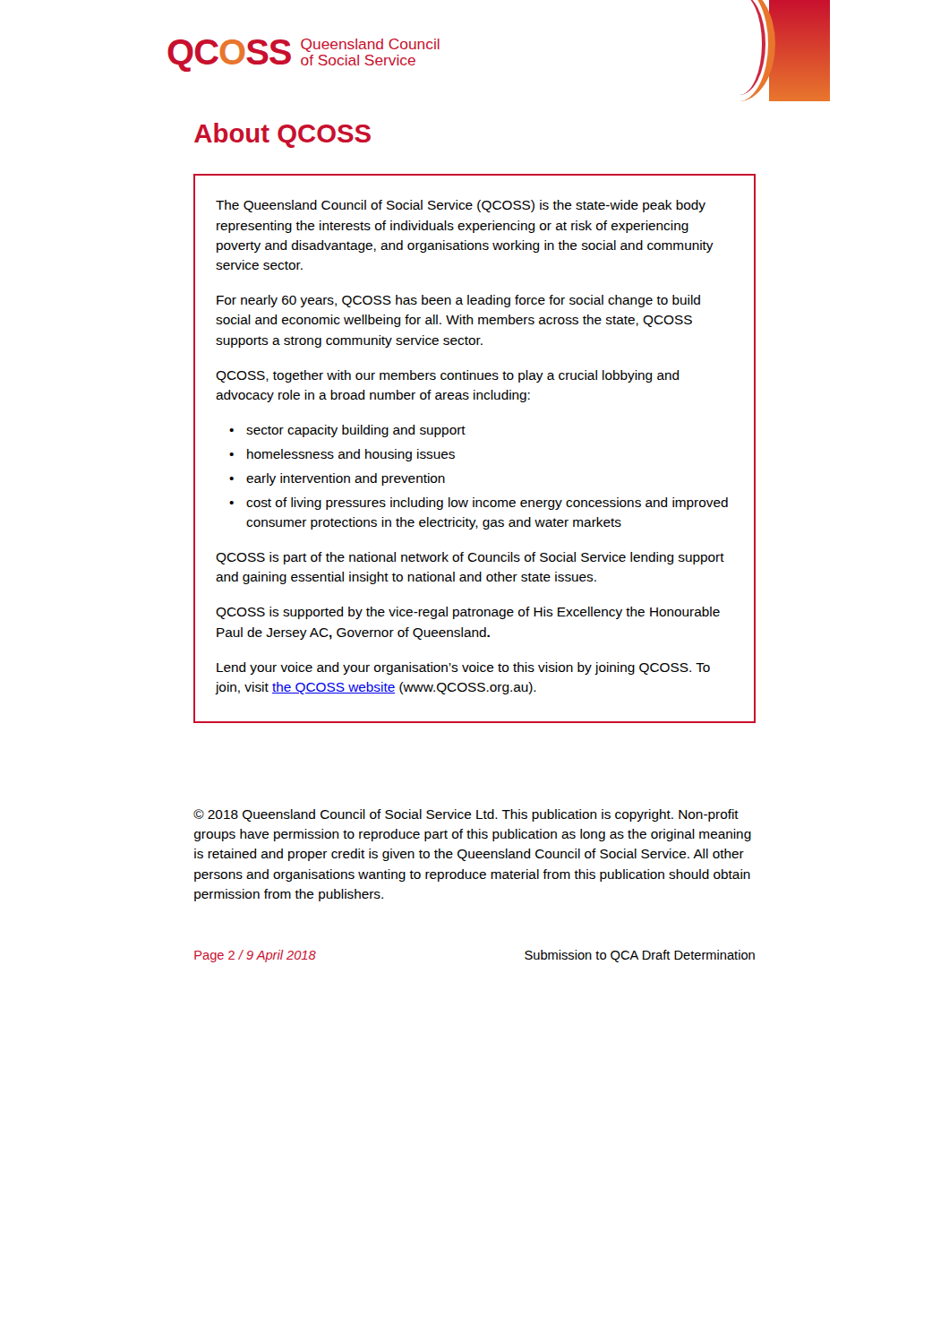QCOSS
Queensland Councilof Social Service
About QCOSS
The Queensland Council of Social Service (QCOSS) is the state-wide peak body representing the interests of individuals experiencing or at risk of experiencing poverty and disadvantage, and organisations working in the social and community service sector.
For nearly 60 years, QCOSS has been a leading force for social change to build social and economic wellbeing for all. With members across the state, QCOSS supports a strong community service sector.
QCOSS, together with our members continues to play a crucial lobbying and advocacy role in a broad number of areas including:
sector capacity building and support
homelessness and housing issues
early intervention and prevention
cost of living pressures including low income energy concessions and improved consumer protections in the electricity, gas and water markets
QCOSS is part of the national network of Councils of Social Service lending support and gaining essential insight to national and other state issues.
QCOSS is supported by the vice-regal patronage of His Excellency the Honourable Paul de Jersey AC, Governor of Queensland.
Lend your voice and your organisation’s voice to this vision by joining QCOSS. To join, visit the QCOSS website (www.QCOSS.org.au).
© 2018 Queensland Council of Social Service Ltd. This publication is copyright. Non-profit groups have permission to reproduce part of this publication as long as the original meaning is retained and proper credit is given to the Queensland Council of Social Service. All other persons and organisations wanting to reproduce material from this publication should obtain permission from the publishers.
Page 2 / 9 April 2018
Submission to QCA Draft Determination